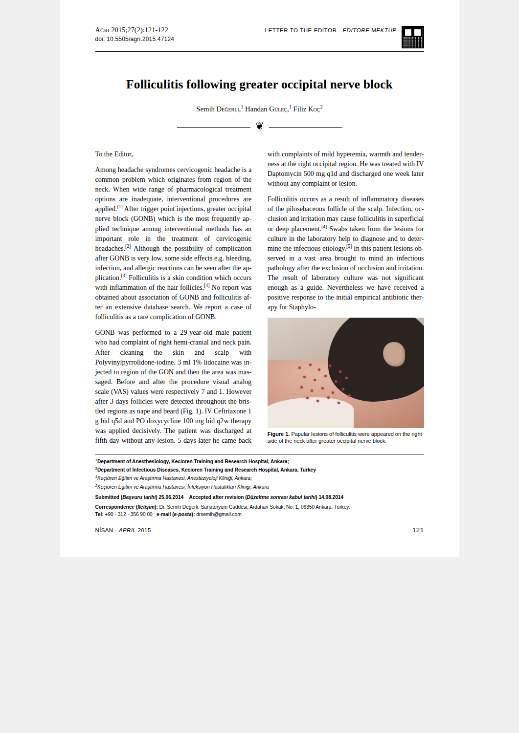Ağrı 2015;27(2):121-122
doi: 10.5505/agri.2015.47124
LETTER TO THE EDITOR - EDİTÖRE MEKTUP
Folliculitis following greater occipital nerve block
Semih Değerli,1 Handan Güleç,1 Filiz Koç2
❦
To the Editor,
Among headache syndromes cervicogenic headache is a common problem which originates from region of the neck. When wide range of pharmacological treatment options are inadequate, interventional procedures are applied.[1] After trigger point injections, greater occipital nerve block (GONB) which is the most frequently applied technique among interventional methods has an important role in the treatment of cervicogenic headaches.[2] Although the possibility of complication after GONB is very low, some side effects e.g. bleeding, infection, and allergic reactions can be seen after the application.[3] Folliculitis is a skin condition which occurs with inflammation of the hair follicles.[4] No report was obtained about association of GONB and folliculitis after an extensive database search. We report a case of folliculitis as a rare complication of GONB.
GONB was performed to a 29-year-old male patient who had complaint of right hemi-cranial and neck pain. After cleaning the skin and scalp with Polyvinylpyrrolidone-iodine, 3 ml 1% lidocaine was injected to region of the GON and then the area was massaged. Before and after the procedure visual analog scale (VAS) values were respectively 7 and 1. However after 3 days follicles were detected throughout the bristled regions as nape and beard (Fig. 1). IV Ceftriaxone 1 g bid q5d and PO doxycycline 100 mg bid q2w therapy was applied decisively. The patient was discharged at fifth day without any lesion. 5 days later he came back with complaints of mild hyperemia, warmth and tenderness at the right occipital region. He was treated with IV Daptomycin 500 mg q1d and discharged one week later without any complaint or lesion.
Folliculitis occurs as a result of inflammatory diseases of the pilosebaceous follicle of the scalp. Infection, occlusion and irritation may cause folliculitis in superficial or deep placement.[4] Swabs taken from the lesions for culture in the laboratory help to diagnose and to determine the infectious etiology.[5] In this patient lesions observed in a vast area brought to mind an infectious pathology after the exclusion of occlusion and irritation. The result of laboratory culture was not significant enough as a guide. Nevertheless we have received a positive response to the initial empirical antibiotic therapy for Staphylo-
Figure 1. Papular lesions of folliculitis were appeared on the right side of the neck after greater occipital nerve block.
1Department of Anesthesiology, Kecioren Training and Research Hospital, Ankara;
2Department of Infectious Diseases, Kecioren Training and Research Hospital, Ankara, Turkey
1Keçiören Eğitim ve Araştırma Hastanesi, Anesteziyoloji Kliniği, Ankara;
2Keçiören Eğitim ve Araştırma Hastanesi, İnfeksiyon Hastalıkları Kliniği, Ankara
Submitted (Başvuru tarihi) 25.06.2014 Accepted after revision (Düzeltme sonrası kabul tarihi) 14.08.2014
Correspondence (İletişim): Dr. Semih Değerli. Sanatoryum Caddesi, Ardahan Sokak, No: 1, 06350 Ankara, Turkey.
Tel: +90 - 312 - 356 90 00 e-mail (e-posta): drsemih@gmail.com
NİSAN - APRIL 2015
121